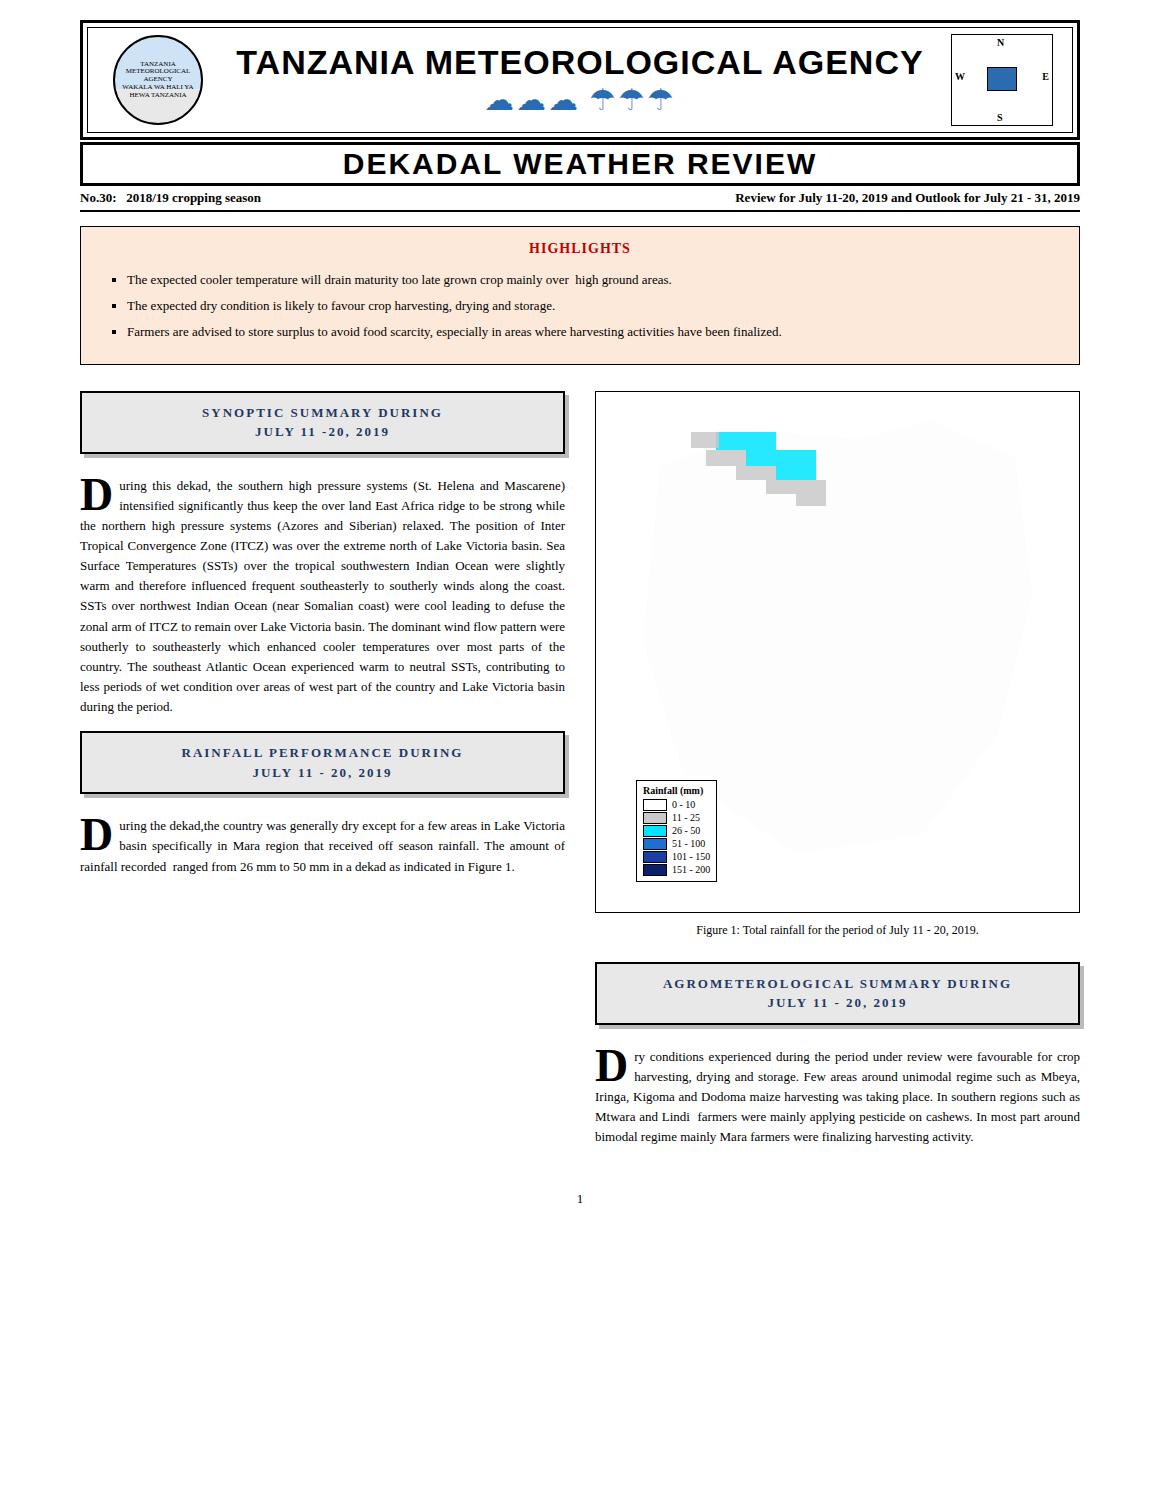TANZANIA METEOROLOGICAL AGENCY
WAKALA WA HALI YA HEWA TANZANIA
TANZANIA METEOROLOGICAL AGENCY
☁☁☁ ☂☂☂
N S E W
DEKADAL WEATHER REVIEW
No.30: 2018/19 cropping season Review for July 11-20, 2019 and Outlook for July 21 - 31, 2019
HIGHLIGHTS
The expected cooler temperature will drain maturity too late grown crop mainly over high ground areas.
The expected dry condition is likely to favour crop harvesting, drying and storage.
Farmers are advised to store surplus to avoid food scarcity, especially in areas where harvesting activities have been finalized.
SYNOPTIC SUMMARY DURING
JULY 11 -20, 2019
During this dekad, the southern high pressure systems (St. Helena and Mascarene) intensified significantly thus keep the over land East Africa ridge to be strong while the northern high pressure systems (Azores and Siberian) relaxed. The position of Inter Tropical Convergence Zone (ITCZ) was over the extreme north of Lake Victoria basin. Sea Surface Temperatures (SSTs) over the tropical southwestern Indian Ocean were slightly warm and therefore influenced frequent southeasterly to southerly winds along the coast. SSTs over northwest Indian Ocean (near Somalian coast) were cool leading to defuse the zonal arm of ITCZ to remain over Lake Victoria basin. The dominant wind flow pattern were southerly to southeasterly which enhanced cooler temperatures over most parts of the country. The southeast Atlantic Ocean experienced warm to neutral SSTs, contributing to less periods of wet condition over areas of west part of the country and Lake Victoria basin during the period.
RAINFALL PERFORMANCE DURING
JULY 11 - 20, 2019
During the dekad,the country was generally dry except for a few areas in Lake Victoria basin specifically in Mara region that received off season rainfall. The amount of rainfall recorded ranged from 26 mm to 50 mm in a dekad as indicated in Figure 1.
Rainfall (mm)
0 - 10
11 - 25
26 - 50
51 - 100
101 - 150
151 - 200
Figure 1: Total rainfall for the period of July 11 - 20, 2019.
AGROMETEROLOGICAL SUMMARY DURING
JULY 11 - 20, 2019
Dry conditions experienced during the period under review were favourable for crop harvesting, drying and storage. Few areas around unimodal regime such as Mbeya, Iringa, Kigoma and Dodoma maize harvesting was taking place. In southern regions such as Mtwara and Lindi farmers were mainly applying pesticide on cashews. In most part around bimodal regime mainly Mara farmers were finalizing harvesting activity.
1